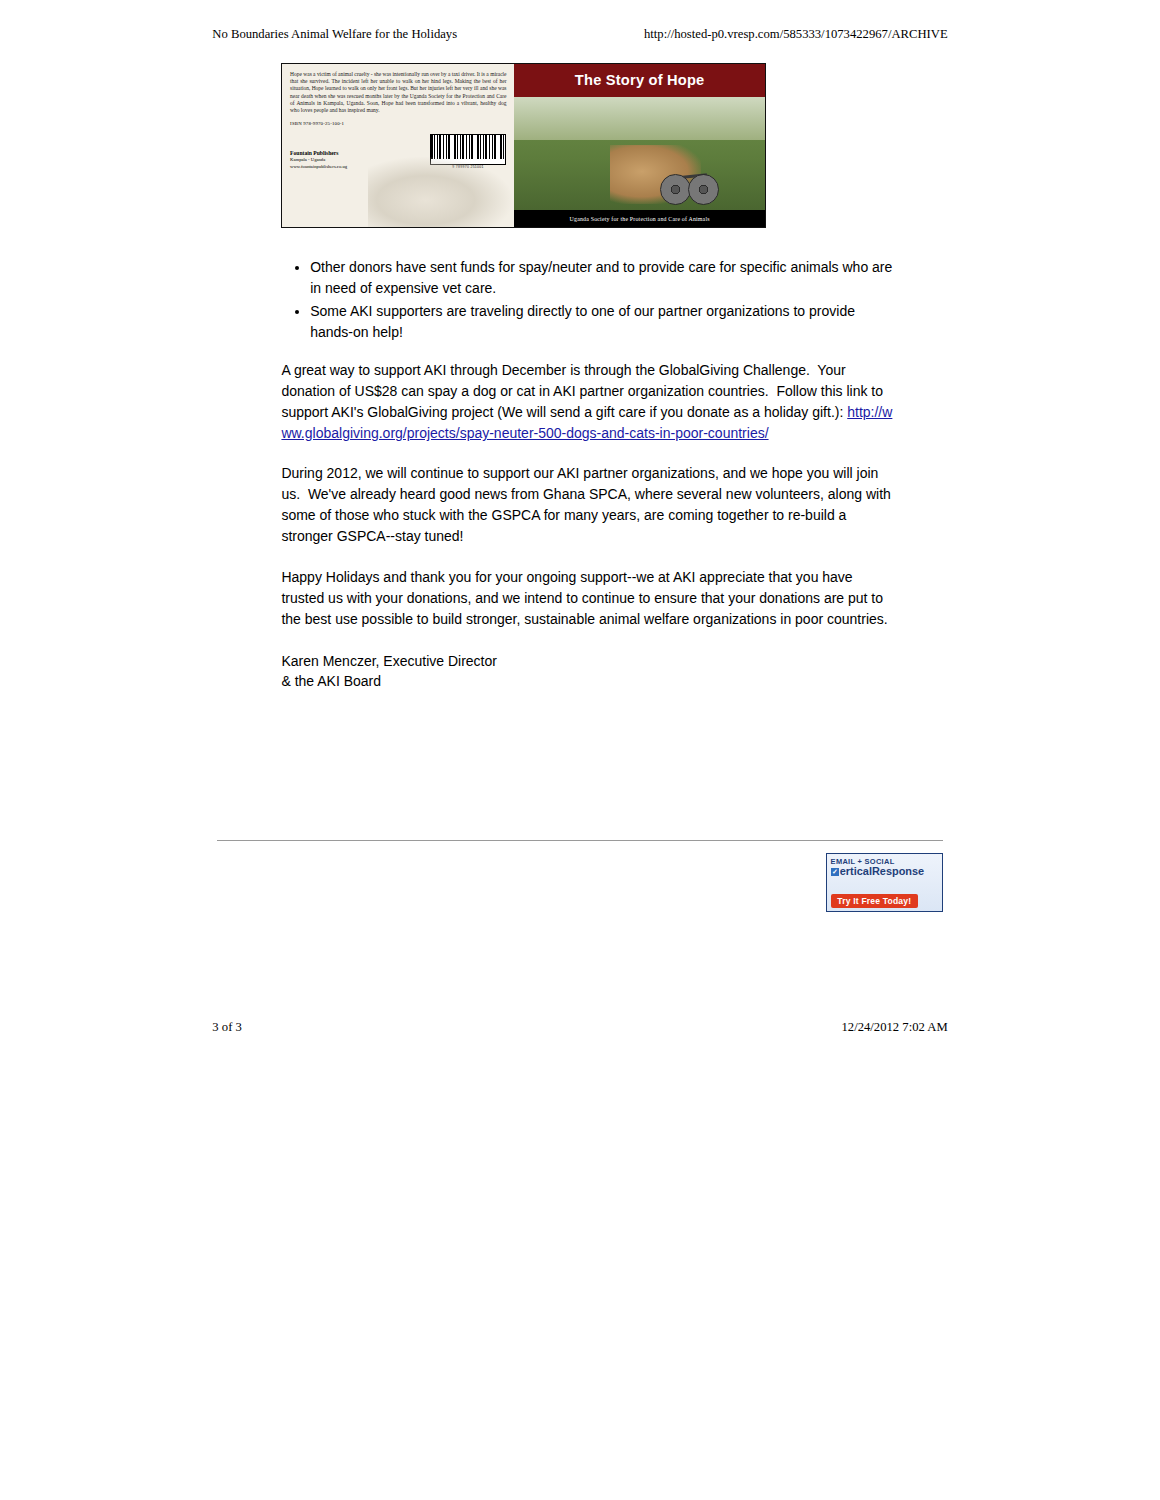No Boundaries Animal Welfare for the Holidays
http://hosted-p0.vresp.com/585333/1073422967/ARCHIVE
Hope was a victim of animal cruelty - she was intentionally run over by a taxi driver. It is a miracle that she survived. The incident left her unable to walk on her hind legs. Making the best of her situation, Hope learned to walk on only her front legs. But her injuries left her very ill and she was near death when she was rescued months later by the Uganda Society for the Protection and Care of Animals in Kampala, Uganda. Soon, Hope had been transformed into a vibrant, healthy dog who loves people and has inspired many.
ISBN 978-9970-25-100-1
Fountain Publishers
Kampala - Uganda
www.fountainpublishers.co.ug
9 789970 251001
The Story of Hope
Uganda Society for the Protection and Care of Animals
Other donors have sent funds for spay/neuter and to provide care for specific animals who are in need of expensive vet care.
Some AKI supporters are traveling directly to one of our partner organizations to provide hands-on help!
A great way to support AKI through December is through the GlobalGiving Challenge. Your donation of US$28 can spay a dog or cat in AKI partner organization countries. Follow this link to support AKI's GlobalGiving project (We will send a gift care if you donate as a holiday gift.): http://www.globalgiving.org/projects/spay-neuter-500-dogs-and-cats-in-poor-countries/
During 2012, we will continue to support our AKI partner organizations, and we hope you will join us. We've already heard good news from Ghana SPCA, where several new volunteers, along with some of those who stuck with the GSPCA for many years, are coming together to re-build a stronger GSPCA--stay tuned!
Happy Holidays and thank you for your ongoing support--we at AKI appreciate that you have trusted us with your donations, and we intend to continue to ensure that your donations are put to the best use possible to build stronger, sustainable animal welfare organizations in poor countries.
Karen Menczer, Executive Director
& the AKI Board
EMAIL + SOCIAL
✓erticalResponse
Try It Free Today!
3 of 3
12/24/2012 7:02 AM